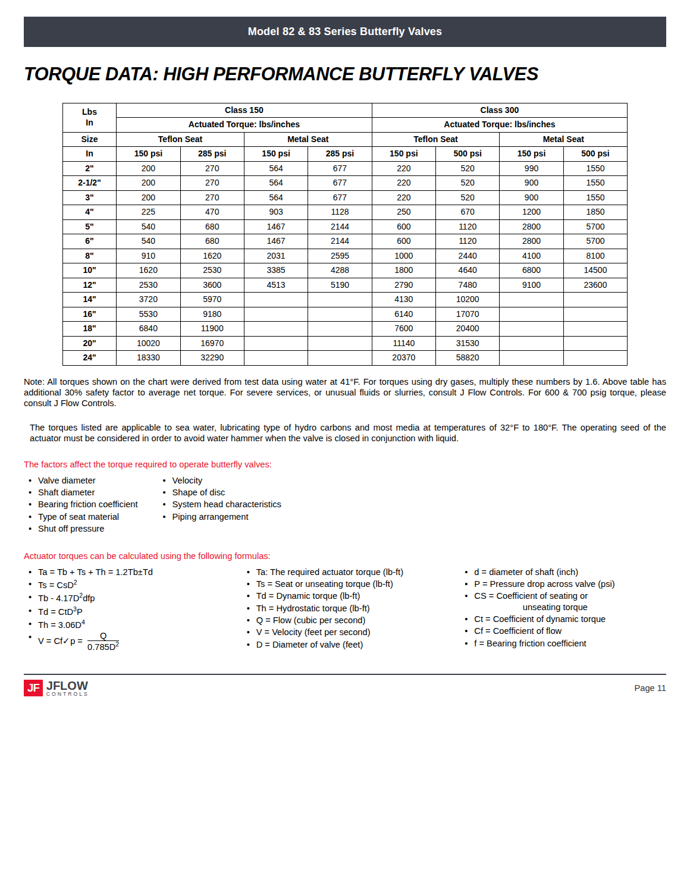Model 82 & 83 Series Butterfly Valves
TORQUE DATA: HIGH PERFORMANCE BUTTERFLY VALVES
| Lbs In | Class 150 | Class 300 |
| --- | --- | --- |
| Actuated Torque: lbs/inches | Actuated Torque: lbs/inches |
| Size | Teflon Seat | Metal Seat | Teflon Seat | Metal Seat |
| In | 150 psi | 285 psi | 150 psi | 285 psi | 150 psi | 500 psi | 150 psi | 500 psi |
| 2" | 200 | 270 | 564 | 677 | 220 | 520 | 990 | 1550 |
| 2-1/2" | 200 | 270 | 564 | 677 | 220 | 520 | 900 | 1550 |
| 3" | 200 | 270 | 564 | 677 | 220 | 520 | 900 | 1550 |
| 4" | 225 | 470 | 903 | 1128 | 250 | 670 | 1200 | 1850 |
| 5" | 540 | 680 | 1467 | 2144 | 600 | 1120 | 2800 | 5700 |
| 6" | 540 | 680 | 1467 | 2144 | 600 | 1120 | 2800 | 5700 |
| 8" | 910 | 1620 | 2031 | 2595 | 1000 | 2440 | 4100 | 8100 |
| 10" | 1620 | 2530 | 3385 | 4288 | 1800 | 4640 | 6800 | 14500 |
| 12" | 2530 | 3600 | 4513 | 5190 | 2790 | 7480 | 9100 | 23600 |
| 14" | 3720 | 5970 | | | 4130 | 10200 | | |
| 16" | 5530 | 9180 | | | 6140 | 17070 | | |
| 18" | 6840 | 11900 | | | 7600 | 20400 | | |
| 20" | 10020 | 16970 | | | 11140 | 31530 | | |
| 24" | 18330 | 32290 | | | 20370 | 58820 | | |
Note: All torques shown on the chart were derived from test data using water at 41°F. For torques using dry gases, multiply these numbers by 1.6. Above table has additional 30% safety factor to average net torque. For severe services, or unusual fluids or slurries, consult J Flow Controls. For 600 & 700 psig torque, please consult J Flow Controls.
The torques listed are applicable to sea water, lubricating type of hydro carbons and most media at temperatures of 32°F to 180°F. The operating seed of the actuator must be considered in order to avoid water hammer when the valve is closed in conjunction with liquid.
The factors affect the torque required to operate butterfly valves:
Valve diameter
Shaft diameter
Bearing friction coefficient
Type of seat material
Shut off pressure
Velocity
Shape of disc
System head characteristics
Piping arrangement
Actuator torques can be calculated using the following formulas:
Ta = Tb + Ts + Th = 1.2Tb±Td
Ts = CsD2
Tb - 4.17D2dfp
Td = CtD3P
Th = 3.06D4
V = Cf✓p = Q 0.785D2
Ta: The required actuator torque (lb-ft)
Ts = Seat or unseating torque (lb-ft)
Td = Dynamic torque (lb-ft)
Th = Hydrostatic torque (lb-ft)
Q = Flow (cubic per second)
V = Velocity (feet per second)
D = Diameter of valve (feet)
d = diameter of shaft (inch)
P = Pressure drop across valve (psi)
CS = Coefficient of seating or
unseating torque
Ct = Coefficient of dynamic torque
Cf = Coefficient of flow
f = Bearing friction coefficient
JF JFLOWCONTROLS
Page 11